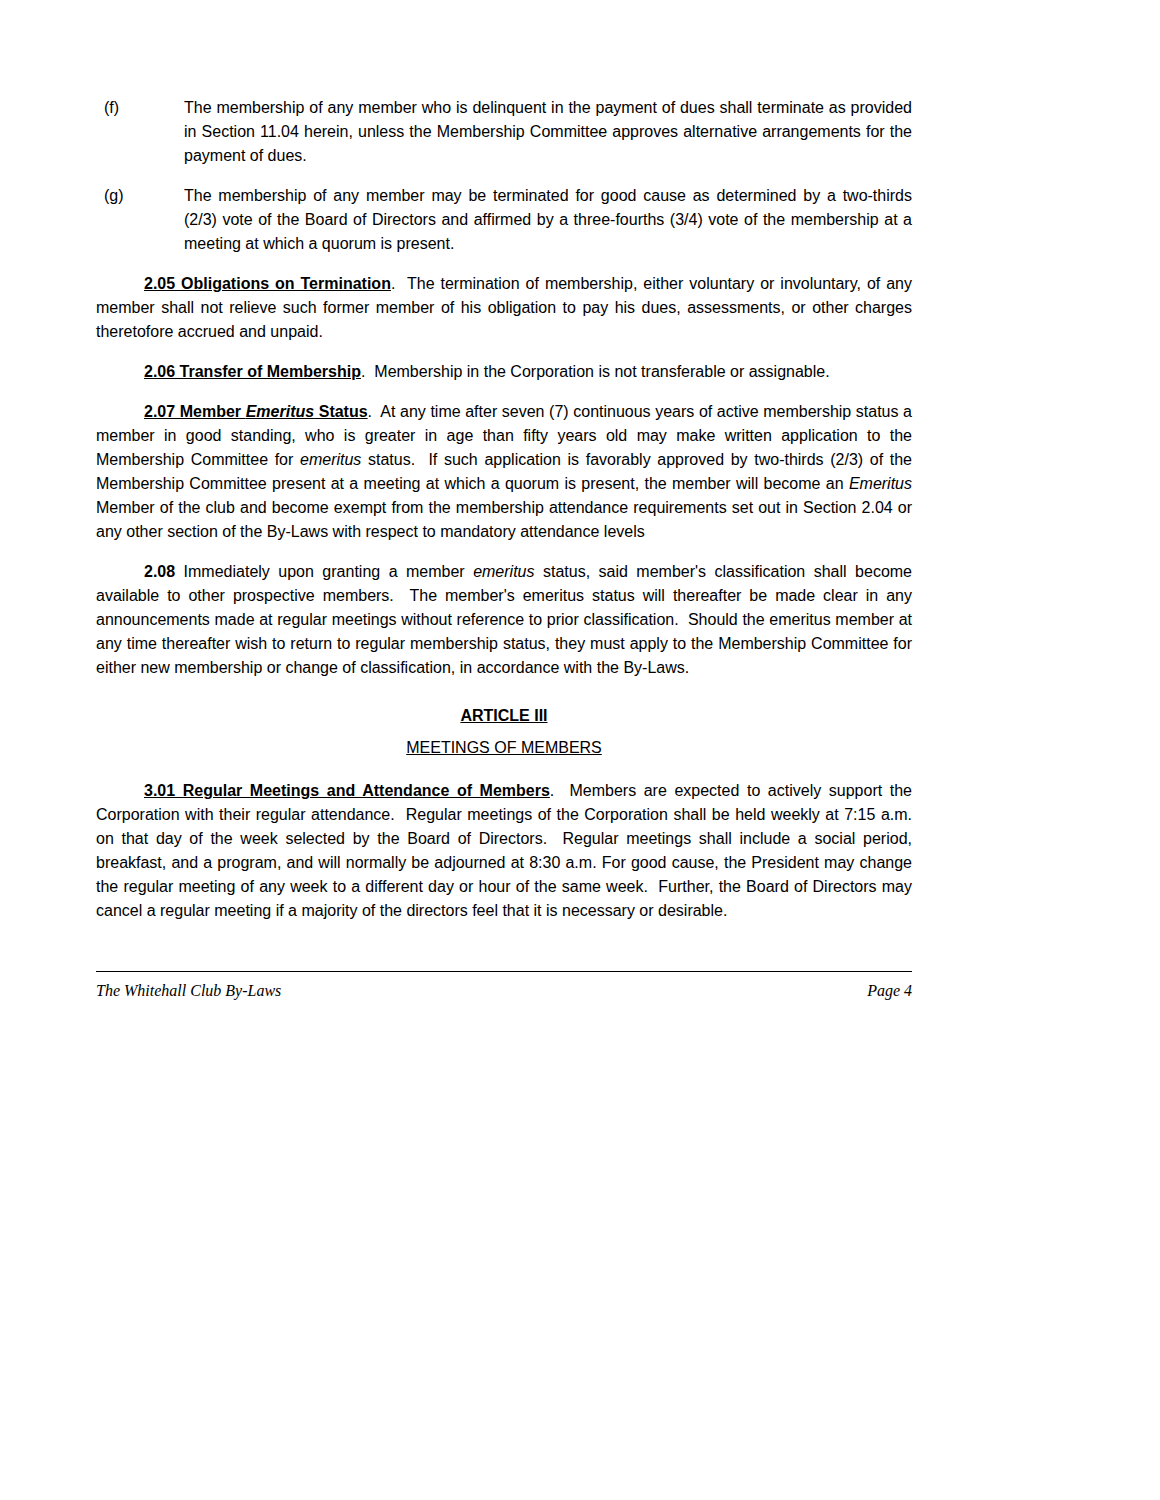(f)
The membership of any member who is delinquent in the payment of dues shall terminate as provided in Section 11.04 herein, unless the Membership Committee approves alternative arrangements for the payment of dues.
(g)
The membership of any member may be terminated for good cause as determined by a two-thirds (2/3) vote of the Board of Directors and affirmed by a three-fourths (3/4) vote of the membership at a meeting at which a quorum is present.
2.05 Obligations on Termination. The termination of membership, either voluntary or involuntary, of any member shall not relieve such former member of his obligation to pay his dues, assessments, or other charges theretofore accrued and unpaid.
2.06 Transfer of Membership. Membership in the Corporation is not transferable or assignable.
2.07 Member Emeritus Status. At any time after seven (7) continuous years of active membership status a member in good standing, who is greater in age than fifty years old may make written application to the Membership Committee for emeritus status. If such application is favorably approved by two-thirds (2/3) of the Membership Committee present at a meeting at which a quorum is present, the member will become an Emeritus Member of the club and become exempt from the membership attendance requirements set out in Section 2.04 or any other section of the By-Laws with respect to mandatory attendance levels
2.08 Immediately upon granting a member emeritus status, said member's classification shall become available to other prospective members. The member's emeritus status will thereafter be made clear in any announcements made at regular meetings without reference to prior classification. Should the emeritus member at any time thereafter wish to return to regular membership status, they must apply to the Membership Committee for either new membership or change of classification, in accordance with the By-Laws.
ARTICLE III
MEETINGS OF MEMBERS
3.01 Regular Meetings and Attendance of Members. Members are expected to actively support the Corporation with their regular attendance. Regular meetings of the Corporation shall be held weekly at 7:15 a.m. on that day of the week selected by the Board of Directors. Regular meetings shall include a social period, breakfast, and a program, and will normally be adjourned at 8:30 a.m. For good cause, the President may change the regular meeting of any week to a different day or hour of the same week. Further, the Board of Directors may cancel a regular meeting if a majority of the directors feel that it is necessary or desirable.
The Whitehall Club By-Laws Page 4